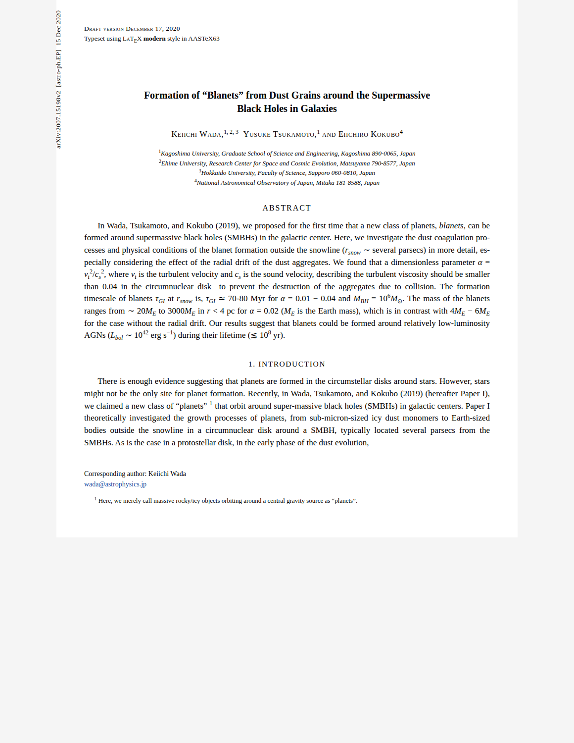arXiv:2007.15198v2 [astro-ph.EP] 15 Dec 2020
Draft version December 17, 2020
Typeset using La TEX modern style in AASTeX63
Formation of “Blanets” from Dust Grains around the Supermassive
Black Holes in Galaxies
Keiichi Wada,1, 2, 3 Yusuke Tsukamoto,1 and Eiichiro Kokubo4
1Kagoshima University, Graduate School of Science and Engineering, Kagoshima 890-0065, Japan
2Ehime University, Research Center for Space and Cosmic Evolution, Matsuyama 790-8577, Japan
3Hokkaido University, Faculty of Science, Sapporo 060-0810, Japan
4National Astronomical Observatory of Japan, Mitaka 181-8588, Japan
ABSTRACT
In Wada, Tsukamoto, and Kokubo (2019), we proposed for the first time that a new class of planets, blanets, can be formed around supermassive black holes (SMBHs) in the galactic center. Here, we investigate the dust coagulation processes and physical conditions of the blanet formation outside the snowline (rsnow ∼ several parsecs) in more detail, especially considering the effect of the radial drift of the dust aggregates. We found that a dimensionless parameter α = vt2/cs2, where vt is the turbulent velocity and cs is the sound velocity, describing the turbulent viscosity should be smaller than 0.04 in the circumnuclear disk to prevent the destruction of the aggregates due to collision. The formation timescale of blanets τGI at rsnow is, τGI ≃ 70-80 Myr for α = 0.01 − 0.04 and MBH = 106M⊙. The mass of the blanets ranges from ∼ 20ME to 3000ME in r < 4 pc for α = 0.02 (ME is the Earth mass), which is in contrast with 4ME − 6ME for the case without the radial drift. Our results suggest that blanets could be formed around relatively low-luminosity AGNs (Lbol ∼ 1042 erg s−1) during their lifetime (≲ 108 yr).
1. INTRODUCTION
There is enough evidence suggesting that planets are formed in the circumstellar disks around stars. However, stars might not be the only site for planet formation. Recently, in Wada, Tsukamoto, and Kokubo (2019) (hereafter Paper I), we claimed a new class of “planets” 1 that orbit around super-massive black holes (SMBHs) in galactic centers. Paper I theoretically investigated the growth processes of planets, from sub-micron-sized icy dust monomers to Earth-sized bodies outside the snowline in a circumnuclear disk around a SMBH, typically located several parsecs from the SMBHs. As is the case in a protostellar disk, in the early phase of the dust evolution,
Corresponding author: Keiichi Wada
wada@astrophysics.jp
1 Here, we merely call massive rocky/icy objects orbiting around a central gravity source as “planets”.